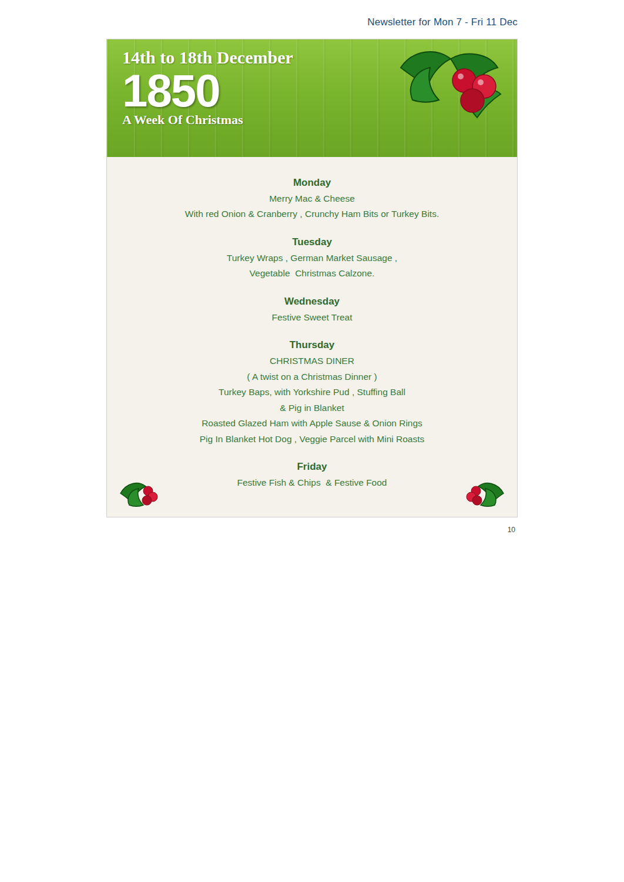Newsletter for Mon 7 - Fri 11 Dec
14th to 18th December
1850
A Week Of Christmas
Monday
Merry Mac & Cheese
With red Onion & Cranberry , Crunchy Ham Bits or Turkey Bits.
Tuesday
Turkey Wraps , German Market Sausage ,
Vegetable Christmas Calzone.
Wednesday
Festive Sweet Treat
Thursday
CHRISTMAS DINER
( A twist on a Christmas Dinner )
Turkey Baps, with Yorkshire Pud , Stuffing Ball
& Pig in Blanket
Roasted Glazed Ham with Apple Sause & Onion Rings
Pig In Blanket Hot Dog , Veggie Parcel with Mini Roasts
Friday
Festive Fish & Chips & Festive Food
10